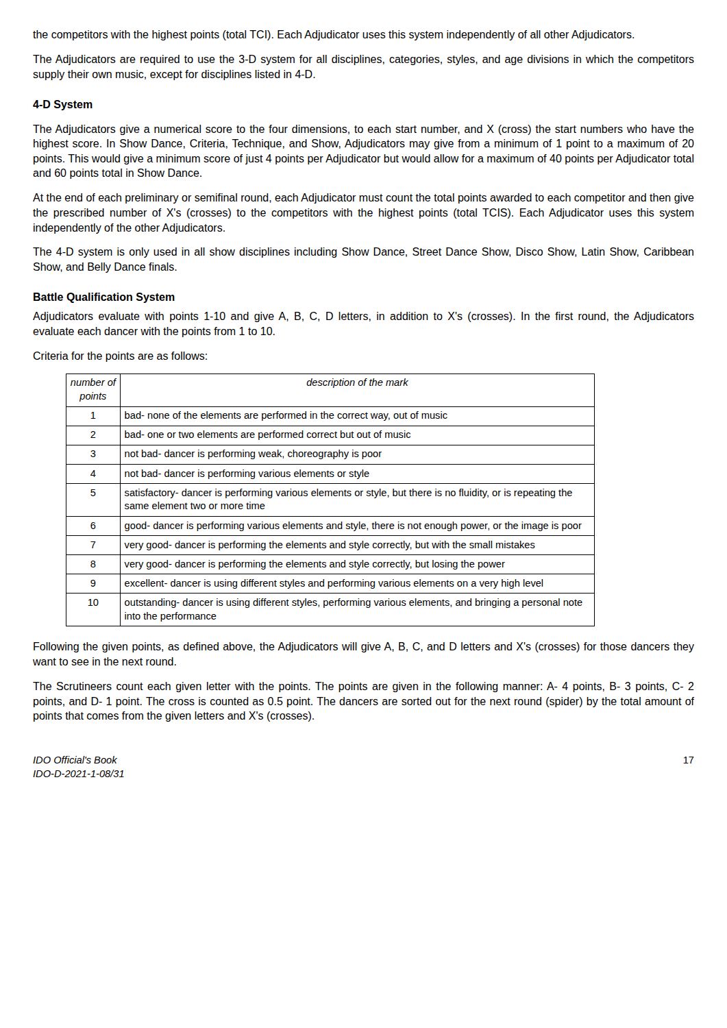the competitors with the highest points (total TCI). Each Adjudicator uses this system independently of all other Adjudicators.
The Adjudicators are required to use the 3-D system for all disciplines, categories, styles, and age divisions in which the competitors supply their own music, except for disciplines listed in 4-D.
4-D System
The Adjudicators give a numerical score to the four dimensions, to each start number, and X (cross) the start numbers who have the highest score. In Show Dance, Criteria, Technique, and Show, Adjudicators may give from a minimum of 1 point to a maximum of 20 points. This would give a minimum score of just 4 points per Adjudicator but would allow for a maximum of 40 points per Adjudicator total and 60 points total in Show Dance.
At the end of each preliminary or semifinal round, each Adjudicator must count the total points awarded to each competitor and then give the prescribed number of X's (crosses) to the competitors with the highest points (total TCIS). Each Adjudicator uses this system independently of the other Adjudicators.
The 4-D system is only used in all show disciplines including Show Dance, Street Dance Show, Disco Show, Latin Show, Caribbean Show, and Belly Dance finals.
Battle Qualification System
Adjudicators evaluate with points 1-10 and give A, B, C, D letters, in addition to X's (crosses). In the first round, the Adjudicators evaluate each dancer with the points from 1 to 10.
Criteria for the points are as follows:
| number of points | description of the mark |
| --- | --- |
| 1 | bad- none of the elements are performed in the correct way, out of music |
| 2 | bad- one or two elements are performed correct but out of music |
| 3 | not bad- dancer is performing weak, choreography is poor |
| 4 | not bad- dancer is performing various elements or style |
| 5 | satisfactory- dancer is performing various elements or style, but there is no fluidity, or is repeating the same element two or more time |
| 6 | good- dancer is performing various elements and style, there is not enough power, or the image is poor |
| 7 | very good- dancer is performing the elements and style correctly, but with the small mistakes |
| 8 | very good- dancer is performing the elements and style correctly, but losing the power |
| 9 | excellent- dancer is using different styles and performing various elements on a very high level |
| 10 | outstanding- dancer is using different styles, performing various elements, and bringing a personal note into the performance |
Following the given points, as defined above, the Adjudicators will give A, B, C, and D letters and X's (crosses) for those dancers they want to see in the next round.
The Scrutineers count each given letter with the points. The points are given in the following manner: A- 4 points, B- 3 points, C- 2 points, and D- 1 point. The cross is counted as 0.5 point. The dancers are sorted out for the next round (spider) by the total amount of points that comes from the given letters and X's (crosses).
IDO Official's Book
IDO-D-2021-1-08/31 17